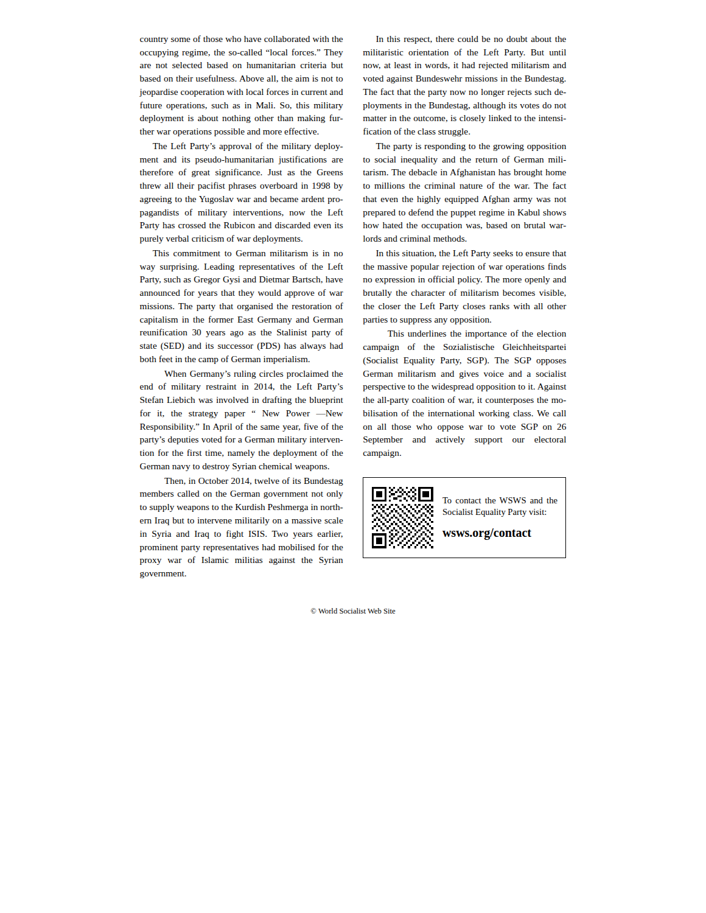country some of those who have collaborated with the occupying regime, the so-called “local forces.” They are not selected based on humanitarian criteria but based on their usefulness. Above all, the aim is not to jeopardise cooperation with local forces in current and future operations, such as in Mali. So, this military deployment is about nothing other than making further war operations possible and more effective.
The Left Party’s approval of the military deployment and its pseudo-humanitarian justifications are therefore of great significance. Just as the Greens threw all their pacifist phrases overboard in 1998 by agreeing to the Yugoslav war and became ardent propagandists of military interventions, now the Left Party has crossed the Rubicon and discarded even its purely verbal criticism of war deployments.
This commitment to German militarism is in no way surprising. Leading representatives of the Left Party, such as Gregor Gysi and Dietmar Bartsch, have announced for years that they would approve of war missions. The party that organised the restoration of capitalism in the former East Germany and German reunification 30 years ago as the Stalinist party of state (SED) and its successor (PDS) has always had both feet in the camp of German imperialism.
When Germany’s ruling circles proclaimed the end of military restraint in 2014, the Left Party’s Stefan Liebich was involved in drafting the blueprint for it, the strategy paper “ New Power —New Responsibility.” In April of the same year, five of the party’s deputies voted for a German military intervention for the first time, namely the deployment of the German navy to destroy Syrian chemical weapons.
Then, in October 2014, twelve of its Bundestag members called on the German government not only to supply weapons to the Kurdish Peshmerga in northern Iraq but to intervene militarily on a massive scale in Syria and Iraq to fight ISIS. Two years earlier, prominent party representatives had mobilised for the proxy war of Islamic militias against the Syrian government.
In this respect, there could be no doubt about the militaristic orientation of the Left Party. But until now, at least in words, it had rejected militarism and voted against Bundeswehr missions in the Bundestag. The fact that the party now no longer rejects such deployments in the Bundestag, although its votes do not matter in the outcome, is closely linked to the intensification of the class struggle.
The party is responding to the growing opposition to social inequality and the return of German militarism. The debacle in Afghanistan has brought home to millions the criminal nature of the war. The fact that even the highly equipped Afghan army was not prepared to defend the puppet regime in Kabul shows how hated the occupation was, based on brutal warlords and criminal methods.
In this situation, the Left Party seeks to ensure that the massive popular rejection of war operations finds no expression in official policy. The more openly and brutally the character of militarism becomes visible, the closer the Left Party closes ranks with all other parties to suppress any opposition.
This underlines the importance of the election campaign of the Sozialistische Gleichheitspartei (Socialist Equality Party, SGP). The SGP opposes German militarism and gives voice and a socialist perspective to the widespread opposition to it. Against the all-party coalition of war, it counterposes the mobilisation of the international working class. We call on all those who oppose war to vote SGP on 26 September and actively support our electoral campaign.
To contact the WSWS and the Socialist Equality Party visit: wsws.org/contact
© World Socialist Web Site